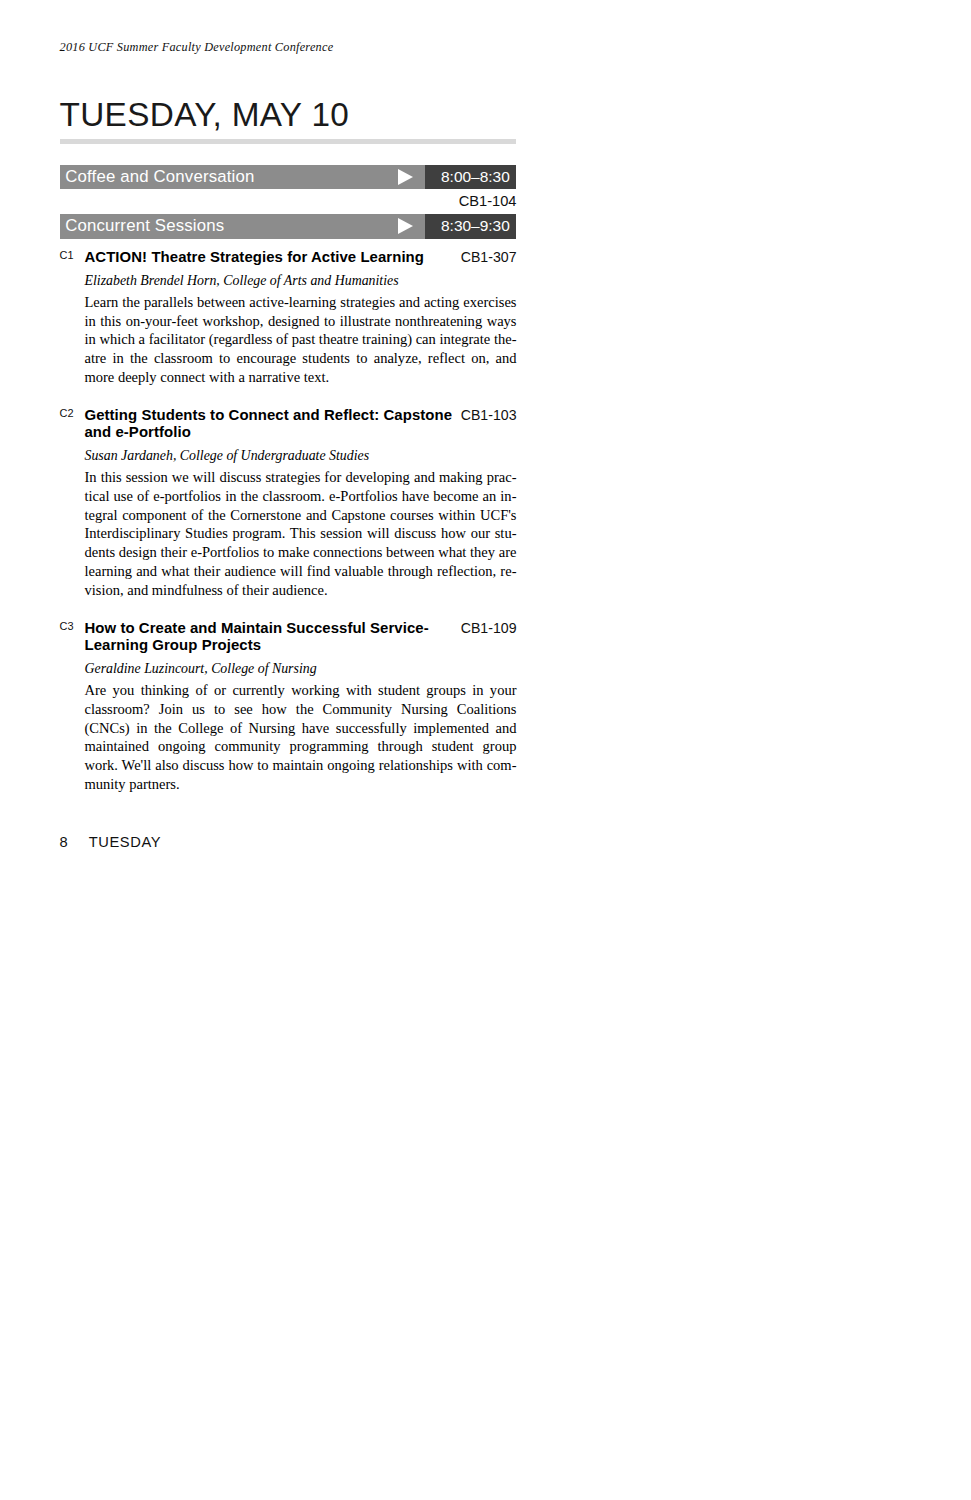2016 UCF Summer Faculty Development Conference
TUESDAY, MAY 10
Coffee and Conversation
8:00–8:30
CB1-104
Concurrent Sessions
8:30–9:30
C1
ACTION! Theatre Strategies for Active Learning
CB1-307
Elizabeth Brendel Horn, College of Arts and Humanities
Learn the parallels between active-learning strategies and acting exercises in this on-your-feet workshop, designed to illustrate nonthreatening ways in which a facilitator (regardless of past theatre training) can integrate theatre in the classroom to encourage students to analyze, reflect on, and more deeply connect with a narrative text.
C2
Getting Students to Connect and Reflect: Capstone and e-Portfolio
CB1-103
Susan Jardaneh, College of Undergraduate Studies
In this session we will discuss strategies for developing and making practical use of e-portfolios in the classroom. e-Portfolios have become an integral component of the Cornerstone and Capstone courses within UCF's Interdisciplinary Studies program. This session will discuss how our students design their e-Portfolios to make connections between what they are learning and what their audience will find valuable through reflection, revision, and mindfulness of their audience.
C3
How to Create and Maintain Successful Service-Learning Group Projects
CB1-109
Geraldine Luzincourt, College of Nursing
Are you thinking of or currently working with student groups in your classroom? Join us to see how the Community Nursing Coalitions (CNCs) in the College of Nursing have successfully implemented and maintained ongoing community programming through student group work. We'll also discuss how to maintain ongoing relationships with community partners.
8
TUESDAY